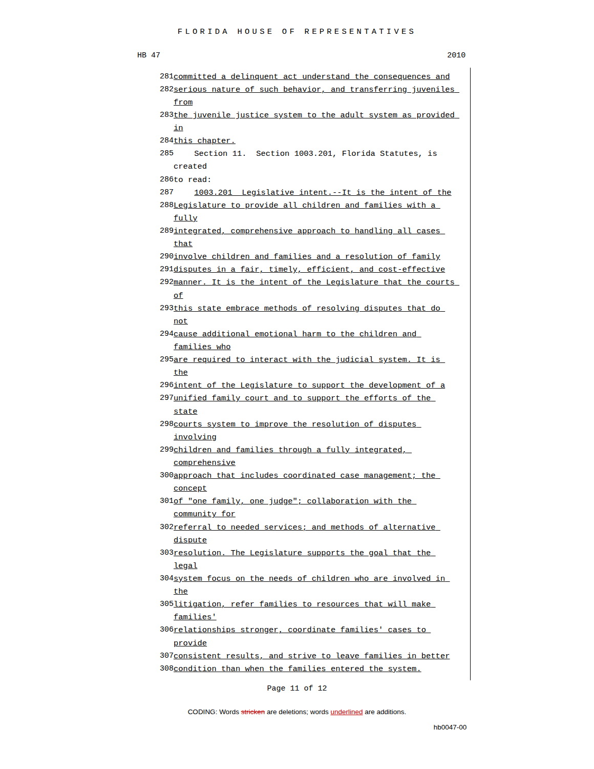FLORIDA HOUSE OF REPRESENTATIVES
HB 47 2010
| 281 | committed a delinquent act understand the consequences and |
| 282 | serious nature of such behavior, and transferring juveniles from |
| 283 | the juvenile justice system to the adult system as provided in |
| 284 | this chapter. |
| 285 | Section 11. Section 1003.201, Florida Statutes, is created |
| 286 | to read: |
| 287 | 1003.201 Legislative intent.--It is the intent of the |
| 288 | Legislature to provide all children and families with a fully |
| 289 | integrated, comprehensive approach to handling all cases that |
| 290 | involve children and families and a resolution of family |
| 291 | disputes in a fair, timely, efficient, and cost-effective |
| 292 | manner. It is the intent of the Legislature that the courts of |
| 293 | this state embrace methods of resolving disputes that do not |
| 294 | cause additional emotional harm to the children and families who |
| 295 | are required to interact with the judicial system. It is the |
| 296 | intent of the Legislature to support the development of a |
| 297 | unified family court and to support the efforts of the state |
| 298 | courts system to improve the resolution of disputes involving |
| 299 | children and families through a fully integrated, comprehensive |
| 300 | approach that includes coordinated case management; the concept |
| 301 | of "one family, one judge"; collaboration with the community for |
| 302 | referral to needed services; and methods of alternative dispute |
| 303 | resolution. The Legislature supports the goal that the legal |
| 304 | system focus on the needs of children who are involved in the |
| 305 | litigation, refer families to resources that will make families' |
| 306 | relationships stronger, coordinate families' cases to provide |
| 307 | consistent results, and strive to leave families in better |
| 308 | condition than when the families entered the system. |
Page 11 of 12
CODING: Words stricken are deletions; words underlined are additions.
hb0047-00